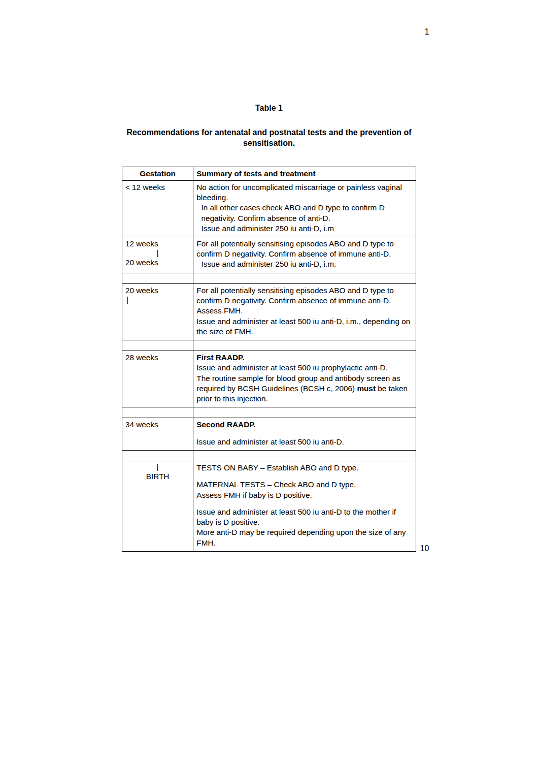1
Table 1
Recommendations for antenatal and postnatal tests and the prevention of sensitisation.
| Gestation | Summary of tests and treatment |
| --- | --- |
| < 12 weeks | No action for uncomplicated miscarriage or painless vaginal bleeding. In all other cases check ABO and D type to confirm D negativity. Confirm absence of anti-D. Issue and administer 250 iu anti-D, i.m |
| 12 weeks / 20 weeks | For all potentially sensitising episodes ABO and D type to confirm D negativity. Confirm absence of immune anti-D. Issue and administer 250 iu anti-D, i.m. |
| 20 weeks / | For all potentially sensitising episodes ABO and D type to confirm D negativity. Confirm absence of immune anti-D. Assess FMH. Issue and administer at least 500 iu anti-D, i.m., depending on the size of FMH. |
| 28 weeks | First RAADP. Issue and administer at least 500 iu prophylactic anti-D. The routine sample for blood group and antibody screen as required by BCSH Guidelines (BCSH c, 2006) must be taken prior to this injection. |
| 34 weeks | Second RAADP. Issue and administer at least 500 iu anti-D. |
| / BIRTH | TESTS ON BABY – Establish ABO and D type. MATERNAL TESTS – Check ABO and D type. Assess FMH if baby is D positive. Issue and administer at least 500 iu anti-D to the mother if baby is D positive. More anti-D may be required depending upon the size of any FMH. |
10